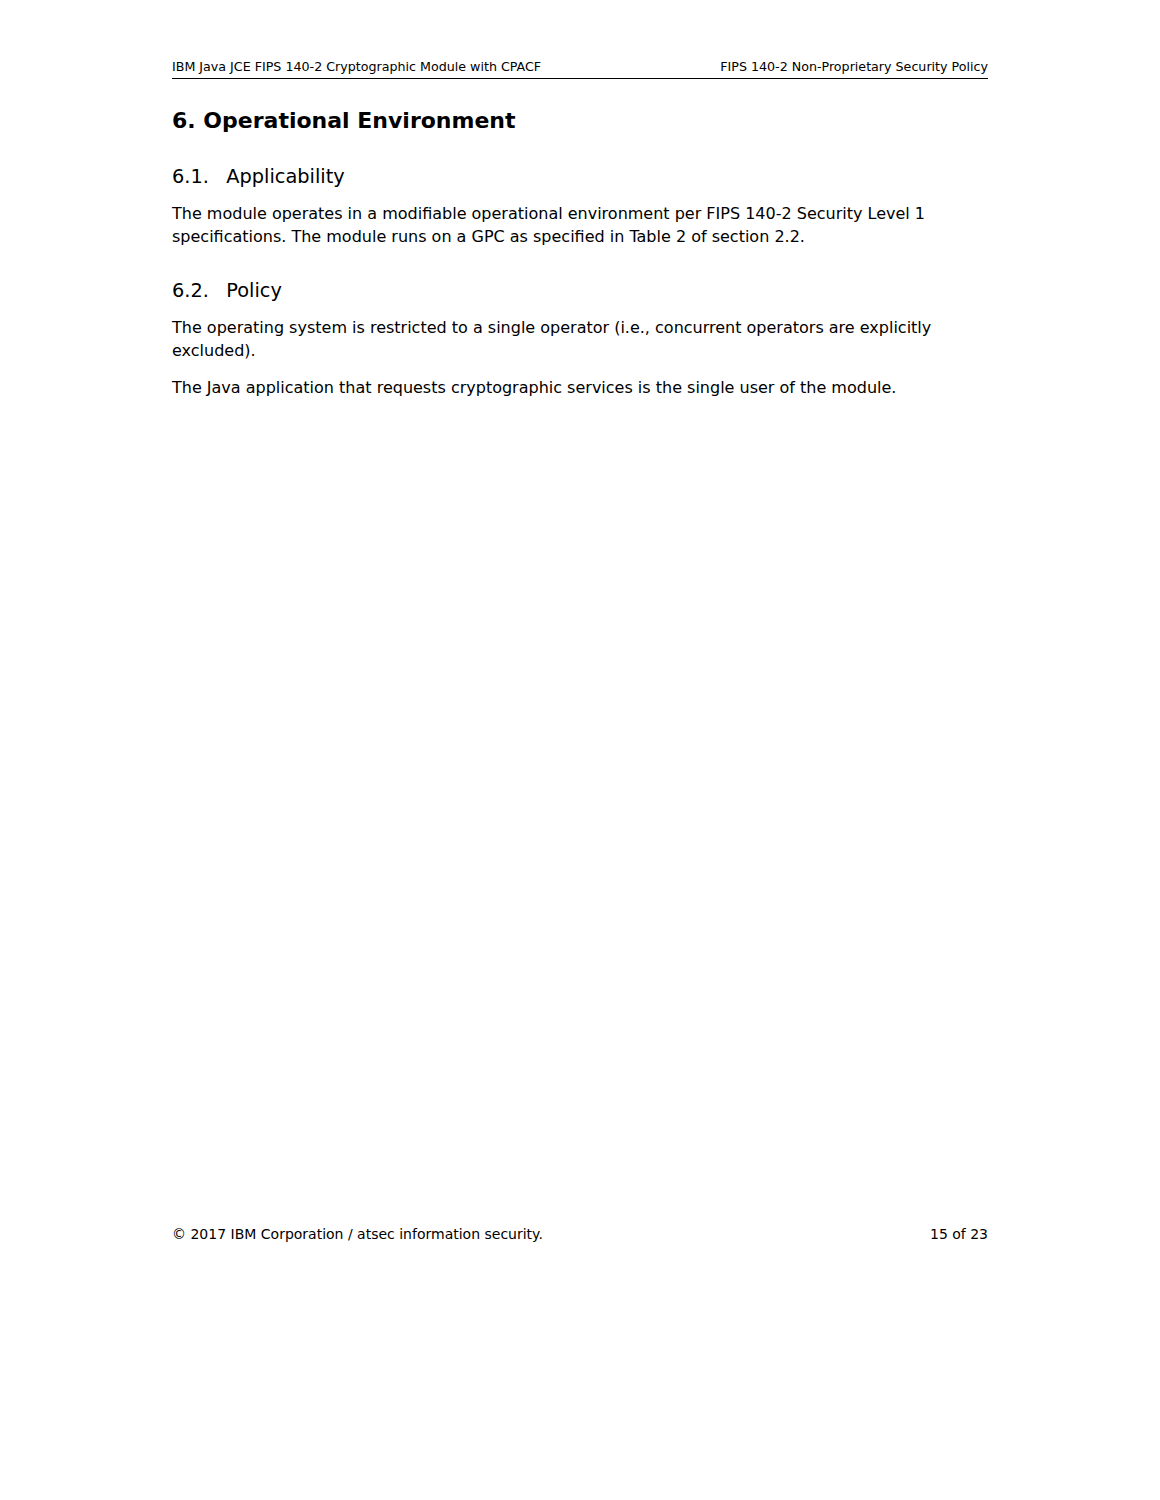IBM Java JCE FIPS 140-2 Cryptographic Module with CPACF
FIPS 140-2 Non-Proprietary Security Policy
6. Operational Environment
6.1. Applicability
The module operates in a modifiable operational environment per FIPS 140-2 Security Level 1 specifications. The module runs on a GPC as specified in Table 2 of section 2.2.
6.2. Policy
The operating system is restricted to a single operator (i.e., concurrent operators are explicitly excluded).
The Java application that requests cryptographic services is the single user of the module.
© 2017 IBM Corporation / atsec information security.
15 of 23